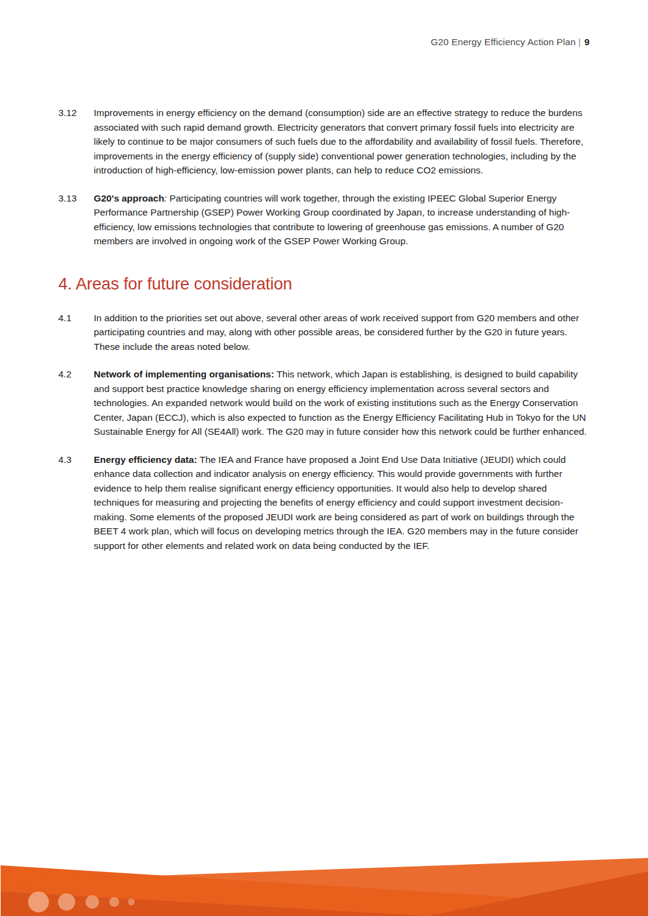G20 Energy Efficiency Action Plan|9
3.12
Improvements in energy efficiency on the demand (consumption) side are an effective strategy to reduce the burdens associated with such rapid demand growth. Electricity generators that convert primary fossil fuels into electricity are likely to continue to be major consumers of such fuels due to the affordability and availability of fossil fuels. Therefore, improvements in the energy efficiency of (supply side) conventional power generation technologies, including by the introduction of high-efficiency, low-emission power plants, can help to reduce CO2 emissions.
3.13
G20's approach: Participating countries will work together, through the existing IPEEC Global Superior Energy Performance Partnership (GSEP) Power Working Group coordinated by Japan, to increase understanding of high-efficiency, low emissions technologies that contribute to lowering of greenhouse gas emissions. A number of G20 members are involved in ongoing work of the GSEP Power Working Group.
4. Areas for future consideration
4.1
In addition to the priorities set out above, several other areas of work received support from G20 members and other participating countries and may, along with other possible areas, be considered further by the G20 in future years. These include the areas noted below.
4.2
Network of implementing organisations: This network, which Japan is establishing, is designed to build capability and support best practice knowledge sharing on energy efficiency implementation across several sectors and technologies. An expanded network would build on the work of existing institutions such as the Energy Conservation Center, Japan (ECCJ), which is also expected to function as the Energy Efficiency Facilitating Hub in Tokyo for the UN Sustainable Energy for All (SE4All) work. The G20 may in future consider how this network could be further enhanced.
4.3
Energy efficiency data: The IEA and France have proposed a Joint End Use Data Initiative (JEUDI) which could enhance data collection and indicator analysis on energy efficiency. This would provide governments with further evidence to help them realise significant energy efficiency opportunities. It would also help to develop shared techniques for measuring and projecting the benefits of energy efficiency and could support investment decision-making. Some elements of the proposed JEUDI work are being considered as part of work on buildings through the BEET 4 work plan, which will focus on developing metrics through the IEA. G20 members may in the future consider support for other elements and related work on data being conducted by the IEF.